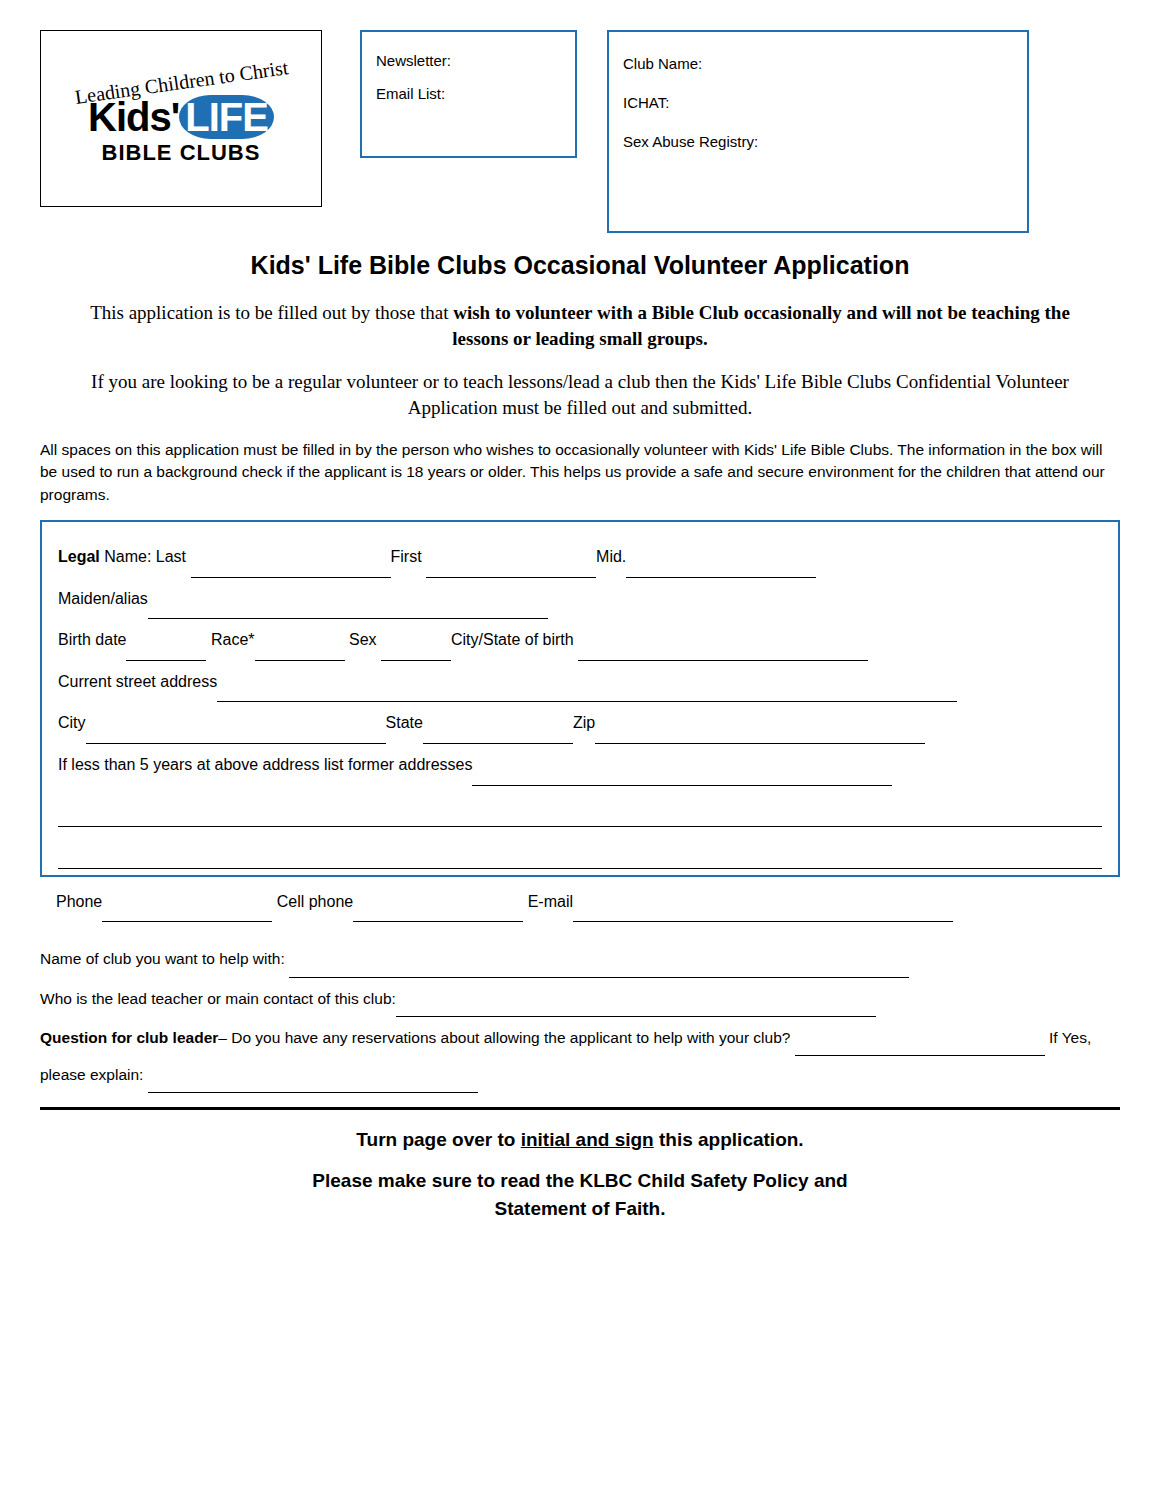Leading Children to Christ Kids'LIFE BIBLE CLUBS
Newsletter:
Email List:
Club Name:
ICHAT:
Sex Abuse Registry:
Kids' Life Bible Clubs Occasional Volunteer Application
This application is to be filled out by those that wish to volunteer with a Bible Club occasionally and will not be teaching the lessons or leading small groups.
If you are looking to be a regular volunteer or to teach lessons/lead a club then the Kids' Life Bible Clubs Confidential Volunteer Application must be filled out and submitted.
All spaces on this application must be filled in by the person who wishes to occasionally volunteer with Kids' Life Bible Clubs. The information in the box will be used to run a background check if the applicant is 18 years or older. This helps us provide a safe and secure environment for the children that attend our programs.
Legal Name: Last First Mid.
Maiden/alias
Birth date Race* Sex City/State of birth
Current street address
City State Zip
If less than 5 years at above address list former addresses
Phone Cell phone E-mail
Name of club you want to help with:
Who is the lead teacher or main contact of this club:
Question for club leader– Do you have any reservations about allowing the applicant to help with your club? If Yes, please explain:
Turn page over to initial and sign this application.
Please make sure to read the KLBC Child Safety Policy and
Statement of Faith.